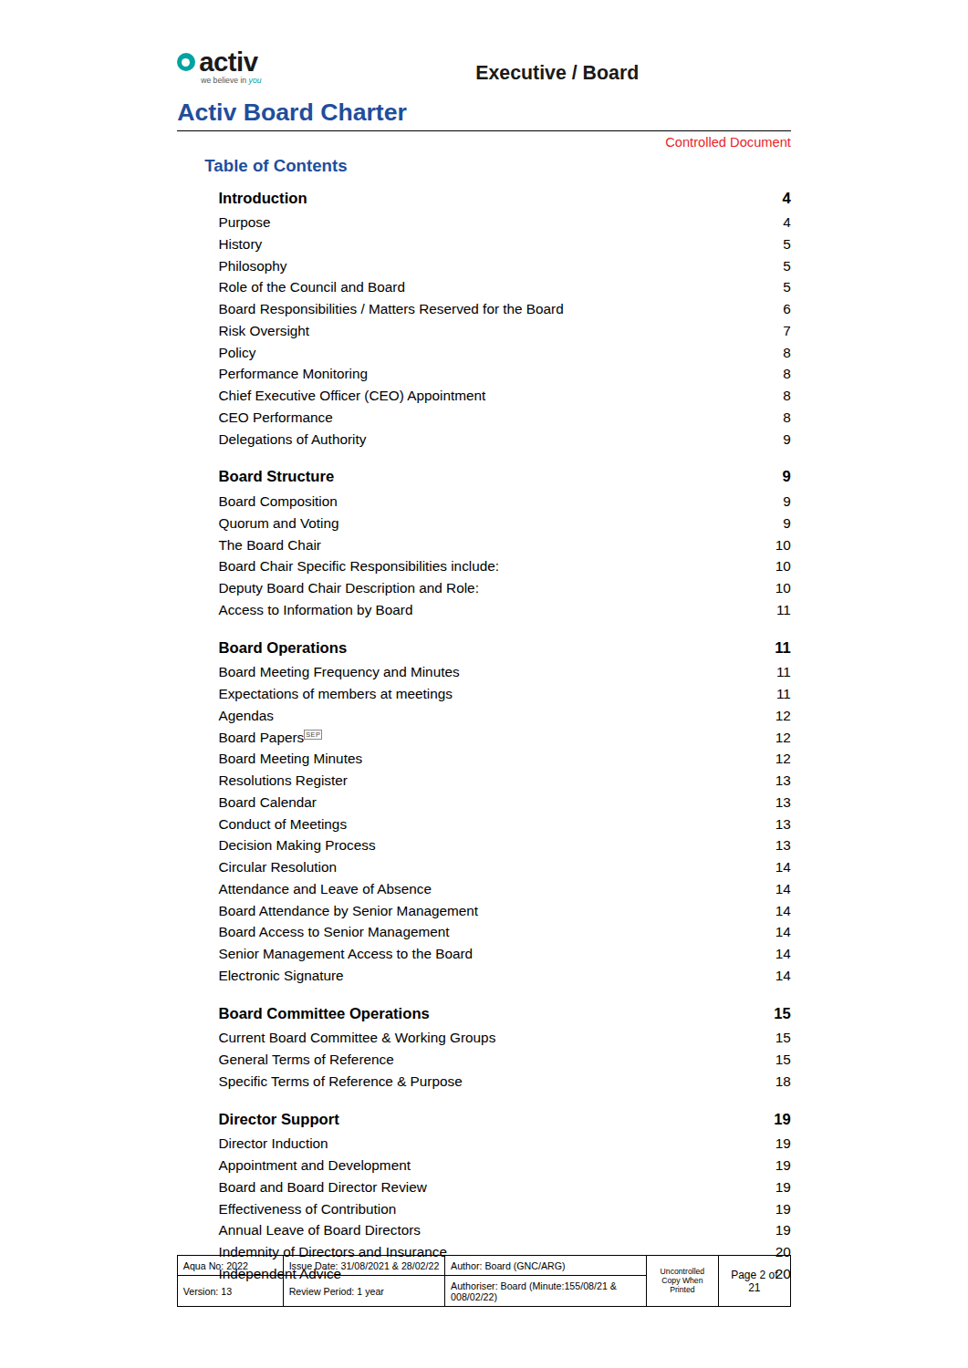activ
we believe in you
Executive / Board
Activ Board Charter
Controlled Document
Table of Contents
Introduction 4
Purpose 4
History 5
Philosophy 5
Role of the Council and Board 5
Board Responsibilities / Matters Reserved for the Board 6
Risk Oversight 7
Policy 8
Performance Monitoring 8
Chief Executive Officer (CEO) Appointment 8
CEO Performance 8
Delegations of Authority 9
Board Structure 9
Board Composition 9
Quorum and Voting 9
The Board Chair 10
Board Chair Specific Responsibilities include: 10
Deputy Board Chair Description and Role: 10
Access to Information by Board 11
Board Operations 11
Board Meeting Frequency and Minutes 11
Expectations of members at meetings 11
Agendas 12
Board PapersSEP 12
Board Meeting Minutes 12
Resolutions Register 13
Board Calendar 13
Conduct of Meetings 13
Decision Making Process 13
Circular Resolution 14
Attendance and Leave of Absence 14
Board Attendance by Senior Management 14
Board Access to Senior Management 14
Senior Management Access to the Board 14
Electronic Signature 14
Board Committee Operations 15
Current Board Committee & Working Groups 15
General Terms of Reference 15
Specific Terms of Reference & Purpose 18
Director Support 19
Director Induction 19
Appointment and Development 19
Board and Board Director Review 19
Effectiveness of Contribution 19
Annual Leave of Board Directors 19
Indemnity of Directors and Insurance 20
Independent Advice 20
| Aqua No: 2022 | Issue Date: 31/08/2021 & 28/02/22 | Author: Board (GNC/ARG) | Uncontrolled Copy When Printed | Page 2 of 21 |
| Version: 13 | Review Period: 1 year | Authoriser: Board (Minute:155/08/21 & 008/02/22) |